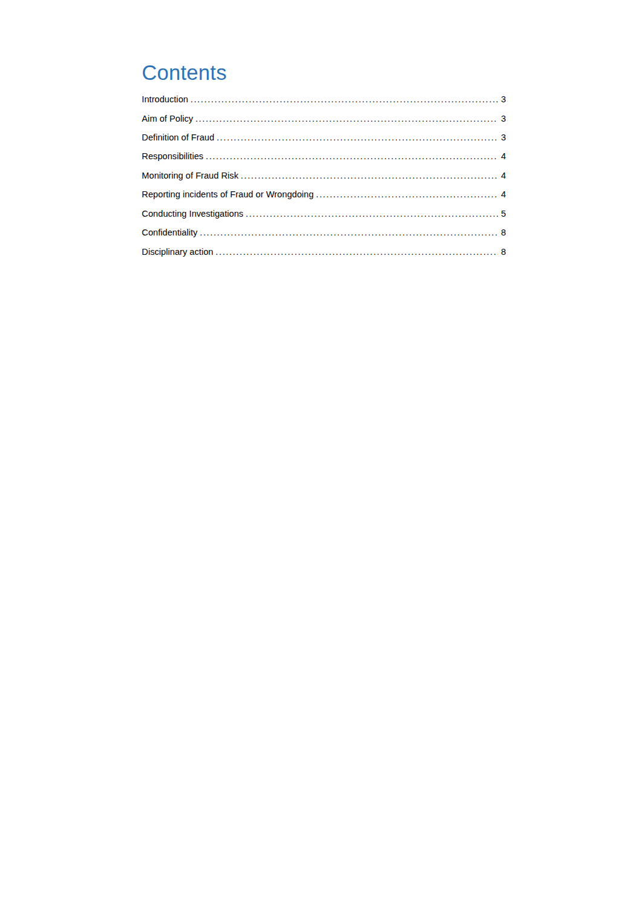Contents
Introduction ........................................................................................................................... 3
Aim of Policy .......................................................................................................................... 3
Definition of Fraud ............................................................................................................... 3
Responsibilities .................................................................................................................... 4
Monitoring of Fraud Risk ....................................................................................................... 4
Reporting incidents of Fraud or Wrongdoing ....................................................................... 4
Conducting Investigations ...................................................................................................... 5
Confidentiality ..................................................................................................................... 8
Disciplinary action ............................................................................................................... 8